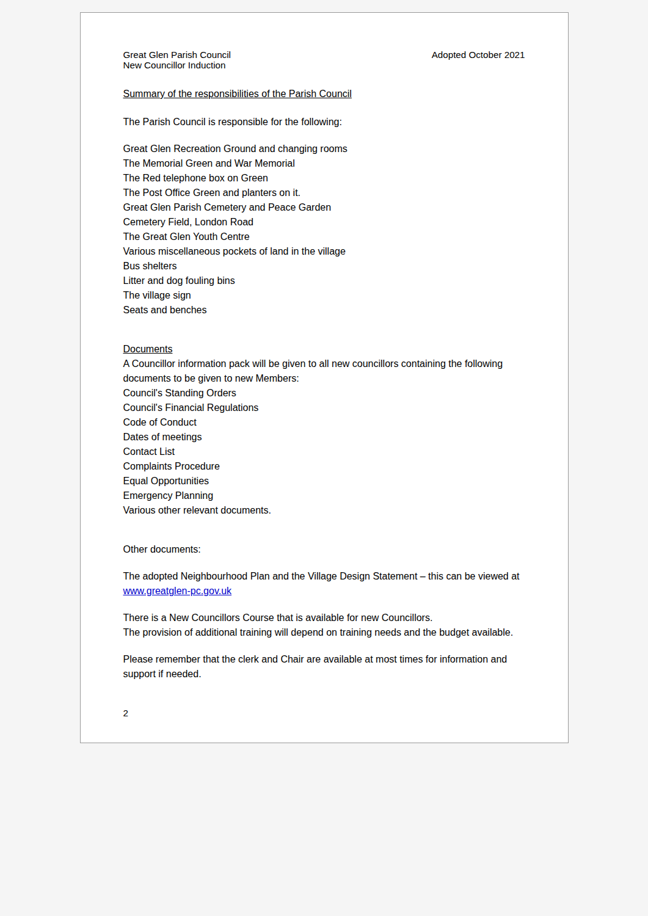Great Glen Parish Council
New Councillor Induction
Adopted October 2021
Summary of the responsibilities of the Parish Council
The Parish Council is responsible for the following:
Great Glen Recreation Ground and changing rooms
The Memorial Green and War Memorial
The Red telephone box on Green
The Post Office Green and planters on it.
Great Glen Parish Cemetery and Peace Garden
Cemetery Field, London Road
The Great Glen Youth Centre
Various miscellaneous pockets of land in the village
Bus shelters
Litter and dog fouling bins
The village sign
Seats and benches
Documents
A Councillor information pack will be given to all new councillors containing the following documents to be given to new Members:
Council's Standing Orders
Council's Financial Regulations
Code of Conduct
Dates of meetings
Contact List
Complaints Procedure
Equal Opportunities
Emergency Planning
Various other relevant documents.
Other documents:
The adopted Neighbourhood Plan and the Village Design Statement – this can be viewed at www.greatglen-pc.gov.uk
There is a New Councillors Course that is available for new Councillors.
The provision of additional training will depend on training needs and the budget available.
Please remember that the clerk and Chair are available at most times for information and support if needed.
2